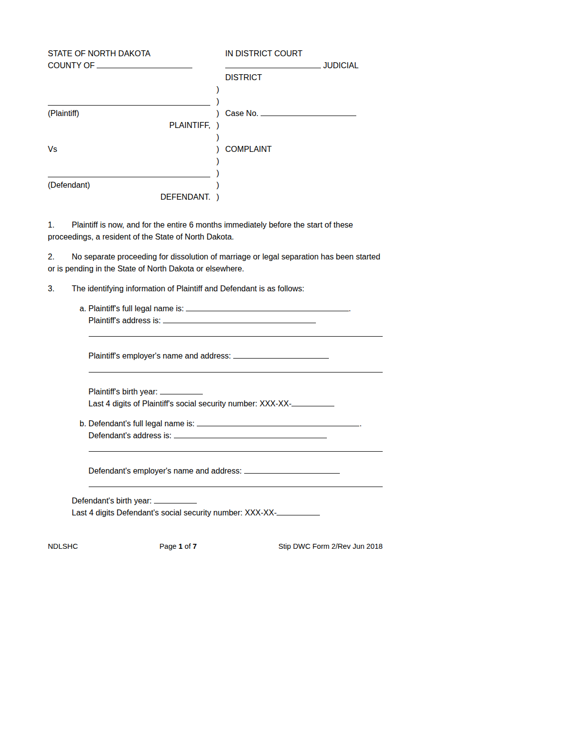| STATE OF NORTH DAKOTA | | IN DISTRICT COURT |
| COUNTY OF | | JUDICIAL DISTRICT |
| | ) | |
| | ) | |
| (Plaintiff) | ) | Case No. |
| PLAINTIFF, | ) | |
| | ) | |
| Vs | ) | COMPLAINT |
| | ) | |
| | ) | |
| (Defendant) | ) | |
| DEFENDANT. | ) | |
1. Plaintiff is now, and for the entire 6 months immediately before the start of these proceedings, a resident of the State of North Dakota.
2. No separate proceeding for dissolution of marriage or legal separation has been started or is pending in the State of North Dakota or elsewhere.
3. The identifying information of Plaintiff and Defendant is as follows:
Plaintiff's full legal name is: .
Plaintiff's address is:
Plaintiff's employer's name and address:
Plaintiff's birth year:
Last 4 digits of Plaintiff's social security number: XXX-XX-
Defendant's full legal name is: .
Defendant's address is:
Defendant's employer's name and address:
Defendant's birth year:
Last 4 digits Defendant's social security number: XXX-XX-
NDLSHC
Page 1 of 7
Stip DWC Form 2/Rev Jun 2018